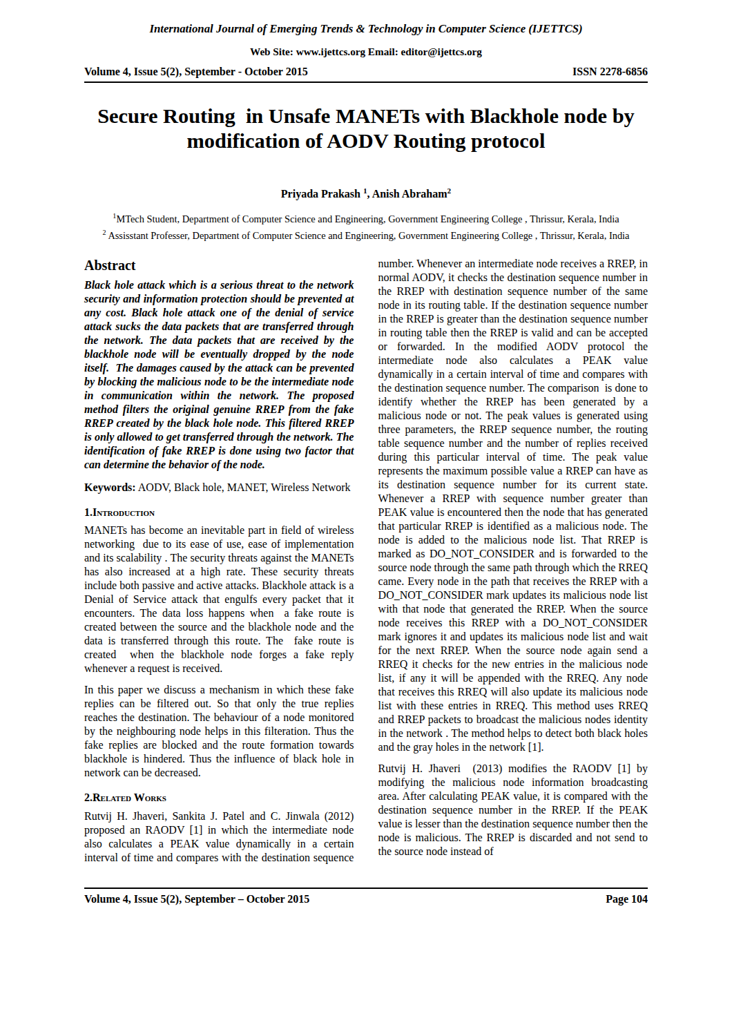International Journal of Emerging Trends & Technology in Computer Science (IJETTCS)
Web Site: www.ijettcs.org Email: editor@ijettcs.org
Volume 4, Issue 5(2), September - October 2015 ISSN 2278-6856
Secure Routing in Unsafe MANETs with Blackhole node by modification of AODV Routing protocol
Priyada Prakash 1, Anish Abraham2
1MTech Student, Department of Computer Science and Engineering, Government Engineering College , Thrissur, Kerala, India
2 Assisstant Professer, Department of Computer Science and Engineering, Government Engineering College , Thrissur, Kerala, India
Abstract
Black hole attack which is a serious threat to the network security and information protection should be prevented at any cost. Black hole attack one of the denial of service attack sucks the data packets that are transferred through the network. The data packets that are received by the blackhole node will be eventually dropped by the node itself. The damages caused by the attack can be prevented by blocking the malicious node to be the intermediate node in communication within the network. The proposed method filters the original genuine RREP from the fake RREP created by the black hole node. This filtered RREP is only allowed to get transferred through the network. The identification of fake RREP is done using two factor that can determine the behavior of the node.
Keywords: AODV, Black hole, MANET, Wireless Network
1.Introduction
MANETs has become an inevitable part in field of wireless networking due to its ease of use, ease of implementation and its scalability . The security threats against the MANETs has also increased at a high rate. These security threats include both passive and active attacks. Blackhole attack is a Denial of Service attack that engulfs every packet that it encounters. The data loss happens when a fake route is created between the source and the blackhole node and the data is transferred through this route. The fake route is created when the blackhole node forges a fake reply whenever a request is received.
In this paper we discuss a mechanism in which these fake replies can be filtered out. So that only the true replies reaches the destination. The behaviour of a node monitored by the neighbouring node helps in this filteration. Thus the fake replies are blocked and the route formation towards blackhole is hindered. Thus the influence of black hole in network can be decreased.
2.Related Works
Rutvij H. Jhaveri, Sankita J. Patel and C. Jinwala (2012) proposed an RAODV [1] in which the intermediate node also calculates a PEAK value dynamically in a certain interval of time and compares with the destination sequence number. Whenever an intermediate node receives a RREP, in normal AODV, it checks the destination sequence number in the RREP with destination sequence number of the same node in its routing table. If the destination sequence number in the RREP is greater than the destination sequence number in routing table then the RREP is valid and can be accepted or forwarded. In the modified AODV protocol the intermediate node also calculates a PEAK value dynamically in a certain interval of time and compares with the destination sequence number. The comparison is done to identify whether the RREP has been generated by a malicious node or not. The peak values is generated using three parameters, the RREP sequence number, the routing table sequence number and the number of replies received during this particular interval of time. The peak value represents the maximum possible value a RREP can have as its destination sequence number for its current state. Whenever a RREP with sequence number greater than PEAK value is encountered then the node that has generated that particular RREP is identified as a malicious node. The node is added to the malicious node list. That RREP is marked as DO_NOT_CONSIDER and is forwarded to the source node through the same path through which the RREQ came. Every node in the path that receives the RREP with a DO_NOT_CONSIDER mark updates its malicious node list with that node that generated the RREP. When the source node receives this RREP with a DO_NOT_CONSIDER mark ignores it and updates its malicious node list and wait for the next RREP. When the source node again send a RREQ it checks for the new entries in the malicious node list, if any it will be appended with the RREQ. Any node that receives this RREQ will also update its malicious node list with these entries in RREQ. This method uses RREQ and RREP packets to broadcast the malicious nodes identity in the network . The method helps to detect both black holes and the gray holes in the network [1].
Rutvij H. Jhaveri (2013) modifies the RAODV [1] by modifying the malicious node information broadcasting area. After calculating PEAK value, it is compared with the destination sequence number in the RREP. If the PEAK value is lesser than the destination sequence number then the node is malicious. The RREP is discarded and not send to the source node instead of
Volume 4, Issue 5(2), September – October 2015 Page 104